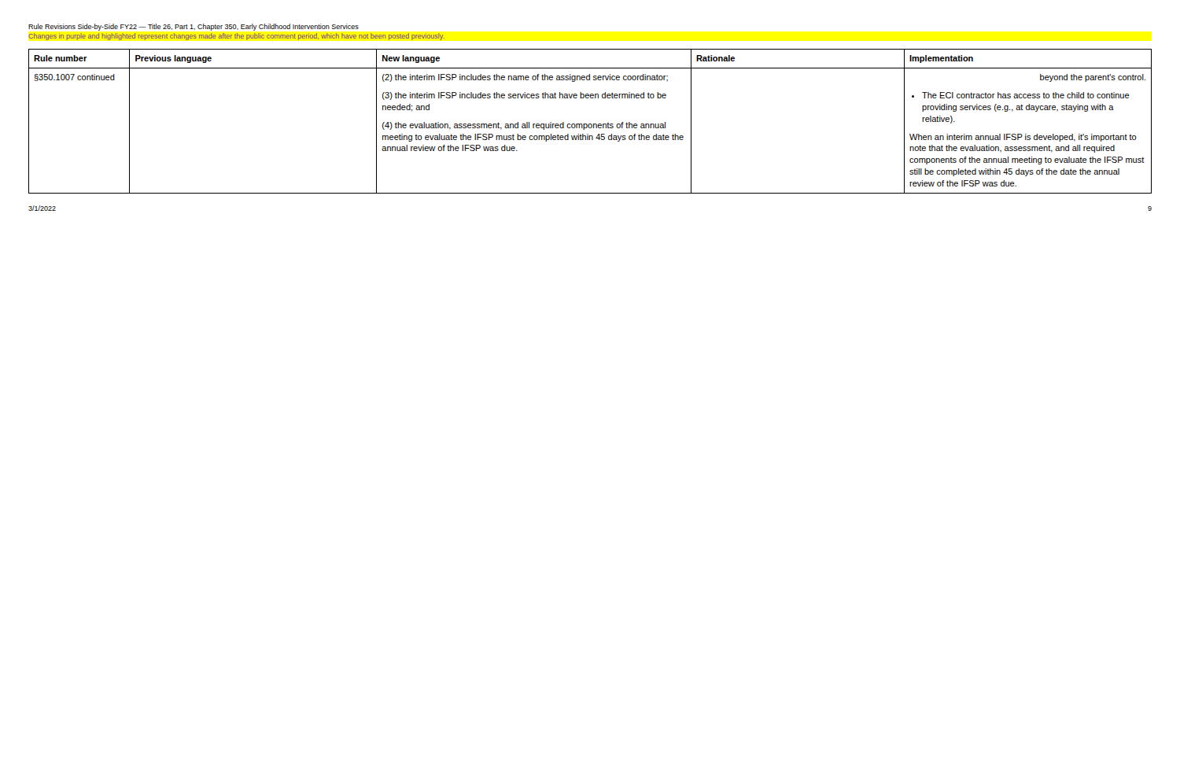Rule Revisions Side-by-Side FY22 — Title 26, Part 1, Chapter 350, Early Childhood Intervention Services
Changes in purple and highlighted represent changes made after the public comment period, which have not been posted previously.
| Rule number | Previous language | New language | Rationale | Implementation |
| --- | --- | --- | --- | --- |
| §350.1007 continued | | (2) the interim IFSP includes the name of the assigned service coordinator; (3) the interim IFSP includes the services that have been determined to be needed; and (4) the evaluation, assessment, and all required components of the annual meeting to evaluate the IFSP must be completed within 45 days of the date the annual review of the IFSP was due. | | beyond the parent's control. The ECI contractor has access to the child to continue providing services (e.g., at daycare, staying with a relative). When an interim annual IFSP is developed, it's important to note that the evaluation, assessment, and all required components of the annual meeting to evaluate the IFSP must still be completed within 45 days of the date the annual review of the IFSP was due. |
3/1/2022 9